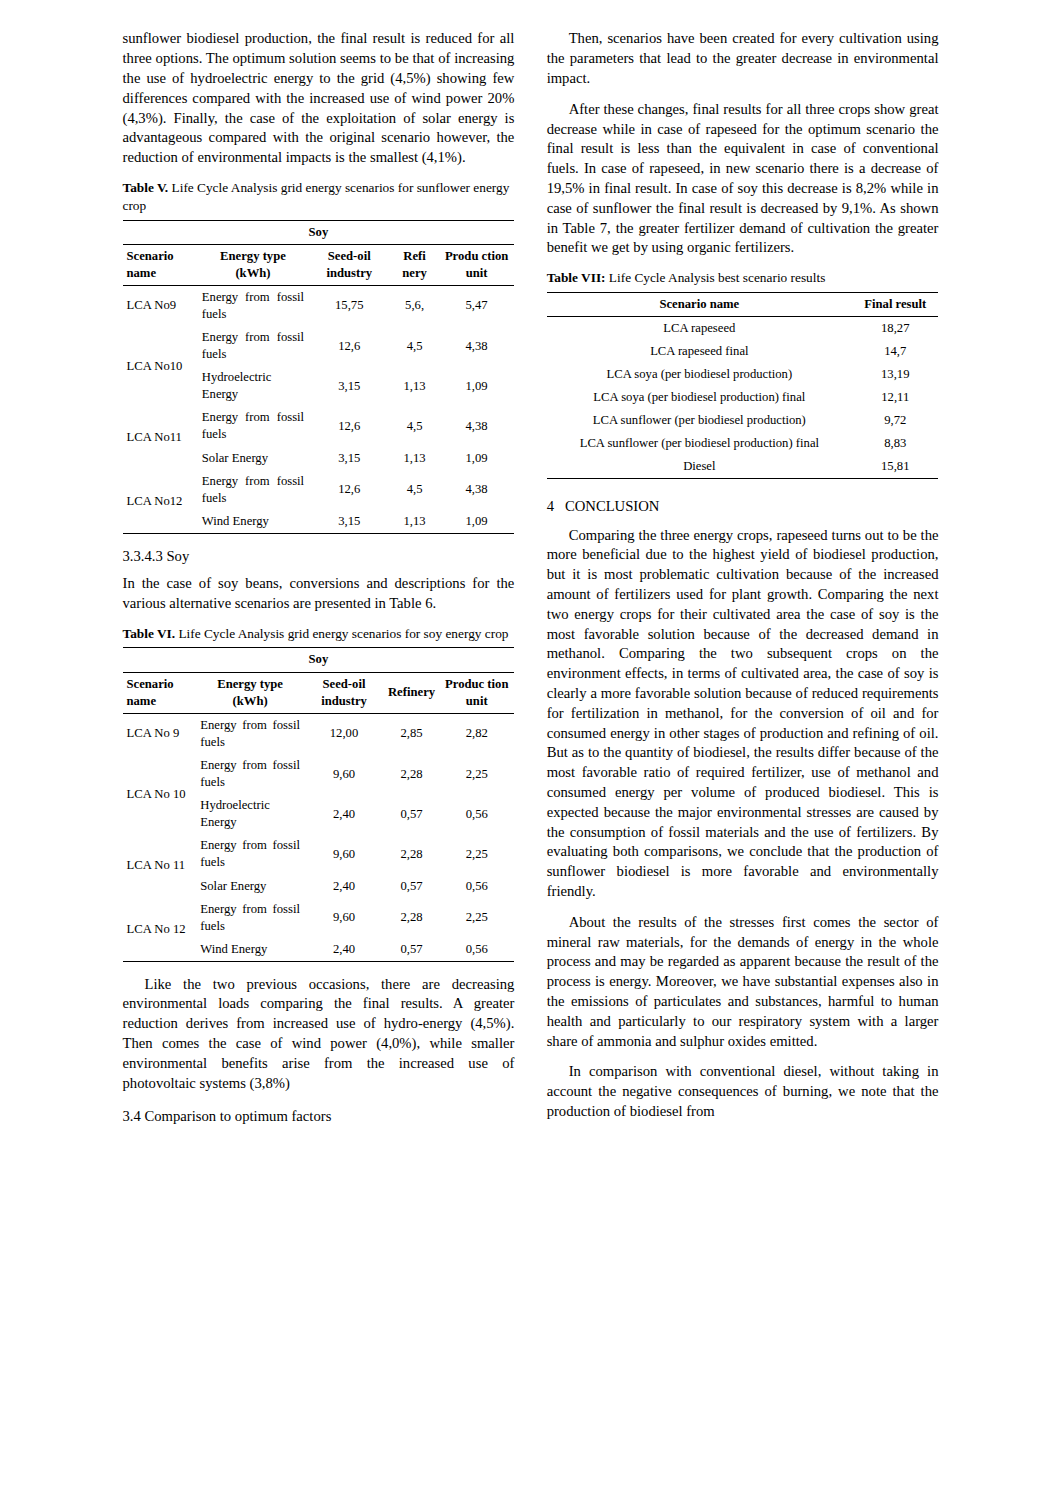sunflower biodiesel production, the final result is reduced for all three options. The optimum solution seems to be that of increasing the use of hydroelectric energy to the grid (4,5%) showing few differences compared with the increased use of wind power 20% (4,3%). Finally, the case of the exploitation of solar energy is advantageous compared with the original scenario however, the reduction of environmental impacts is the smallest (4,1%).
Table V. Life Cycle Analysis grid energy scenarios for sunflower energy crop
| Soy |
| --- |
| Scenario name | Energy type (kWh) | Seed-oil industry | Refi nery | Produ ction unit |
| LCA No9 | Energy from fossil fuels | 15,75 | 5,6, | 5,47 |
| LCA No10 | Energy from fossil fuels | 12,6 | 4,5 | 4,38 |
| Hydroelectric Energy | 3,15 | 1,13 | 1,09 |
| LCA No11 | Energy from fossil fuels | 12,6 | 4,5 | 4,38 |
| Solar Energy | 3,15 | 1,13 | 1,09 |
| LCA No12 | Energy from fossil fuels | 12,6 | 4,5 | 4,38 |
| Wind Energy | 3,15 | 1,13 | 1,09 |
3.3.4.3 Soy
In the case of soy beans, conversions and descriptions for the various alternative scenarios are presented in Table 6.
Table VI. Life Cycle Analysis grid energy scenarios for soy energy crop
| Soy |
| --- |
| Scenario name | Energy type (kWh) | Seed-oil industry | Refinery | Produc tion unit |
| LCA No 9 | Energy from fossil fuels | 12,00 | 2,85 | 2,82 |
| LCA No 10 | Energy from fossil fuels | 9,60 | 2,28 | 2,25 |
| Hydroelectric Energy | 2,40 | 0,57 | 0,56 |
| LCA No 11 | Energy from fossil fuels | 9,60 | 2,28 | 2,25 |
| Solar Energy | 2,40 | 0,57 | 0,56 |
| LCA No 12 | Energy from fossil fuels | 9,60 | 2,28 | 2,25 |
| Wind Energy | 2,40 | 0,57 | 0,56 |
Like the two previous occasions, there are decreasing environmental loads comparing the final results. A greater reduction derives from increased use of hydro-energy (4,5%). Then comes the case of wind power (4,0%), while smaller environmental benefits arise from the increased use of photovoltaic systems (3,8%)
3.4 Comparison to optimum factors
Then, scenarios have been created for every cultivation using the parameters that lead to the greater decrease in environmental impact.
After these changes, final results for all three crops show great decrease while in case of rapeseed for the optimum scenario the final result is less than the equivalent in case of conventional fuels. In case of rapeseed, in new scenario there is a decrease of 19,5% in final result. In case of soy this decrease is 8,2% while in case of sunflower the final result is decreased by 9,1%. As shown in Table 7, the greater fertilizer demand of cultivation the greater benefit we get by using organic fertilizers.
Table VII: Life Cycle Analysis best scenario results
| Scenario name | Final result |
| --- | --- |
| LCA rapeseed | 18,27 |
| LCA rapeseed final | 14,7 |
| LCA soya (per biodiesel production) | 13,19 |
| LCA soya (per biodiesel production) final | 12,11 |
| LCA sunflower (per biodiesel production) | 9,72 |
| LCA sunflower (per biodiesel production) final | 8,83 |
| Diesel | 15,81 |
4 Conclusion
Comparing the three energy crops, rapeseed turns out to be the more beneficial due to the highest yield of biodiesel production, but it is most problematic cultivation because of the increased amount of fertilizers used for plant growth. Comparing the next two energy crops for their cultivated area the case of soy is the most favorable solution because of the decreased demand in methanol. Comparing the two subsequent crops on the environment effects, in terms of cultivated area, the case of soy is clearly a more favorable solution because of reduced requirements for fertilization in methanol, for the conversion of oil and for consumed energy in other stages of production and refining of oil. But as to the quantity of biodiesel, the results differ because of the most favorable ratio of required fertilizer, use of methanol and consumed energy per volume of produced biodiesel. This is expected because the major environmental stresses are caused by the consumption of fossil materials and the use of fertilizers. By evaluating both comparisons, we conclude that the production of sunflower biodiesel is more favorable and environmentally friendly.
About the results of the stresses first comes the sector of mineral raw materials, for the demands of energy in the whole process and may be regarded as apparent because the result of the process is energy. Moreover, we have substantial expenses also in the emissions of particulates and substances, harmful to human health and particularly to our respiratory system with a larger share of ammonia and sulphur oxides emitted.
In comparison with conventional diesel, without taking in account the negative consequences of burning, we note that the production of biodiesel from